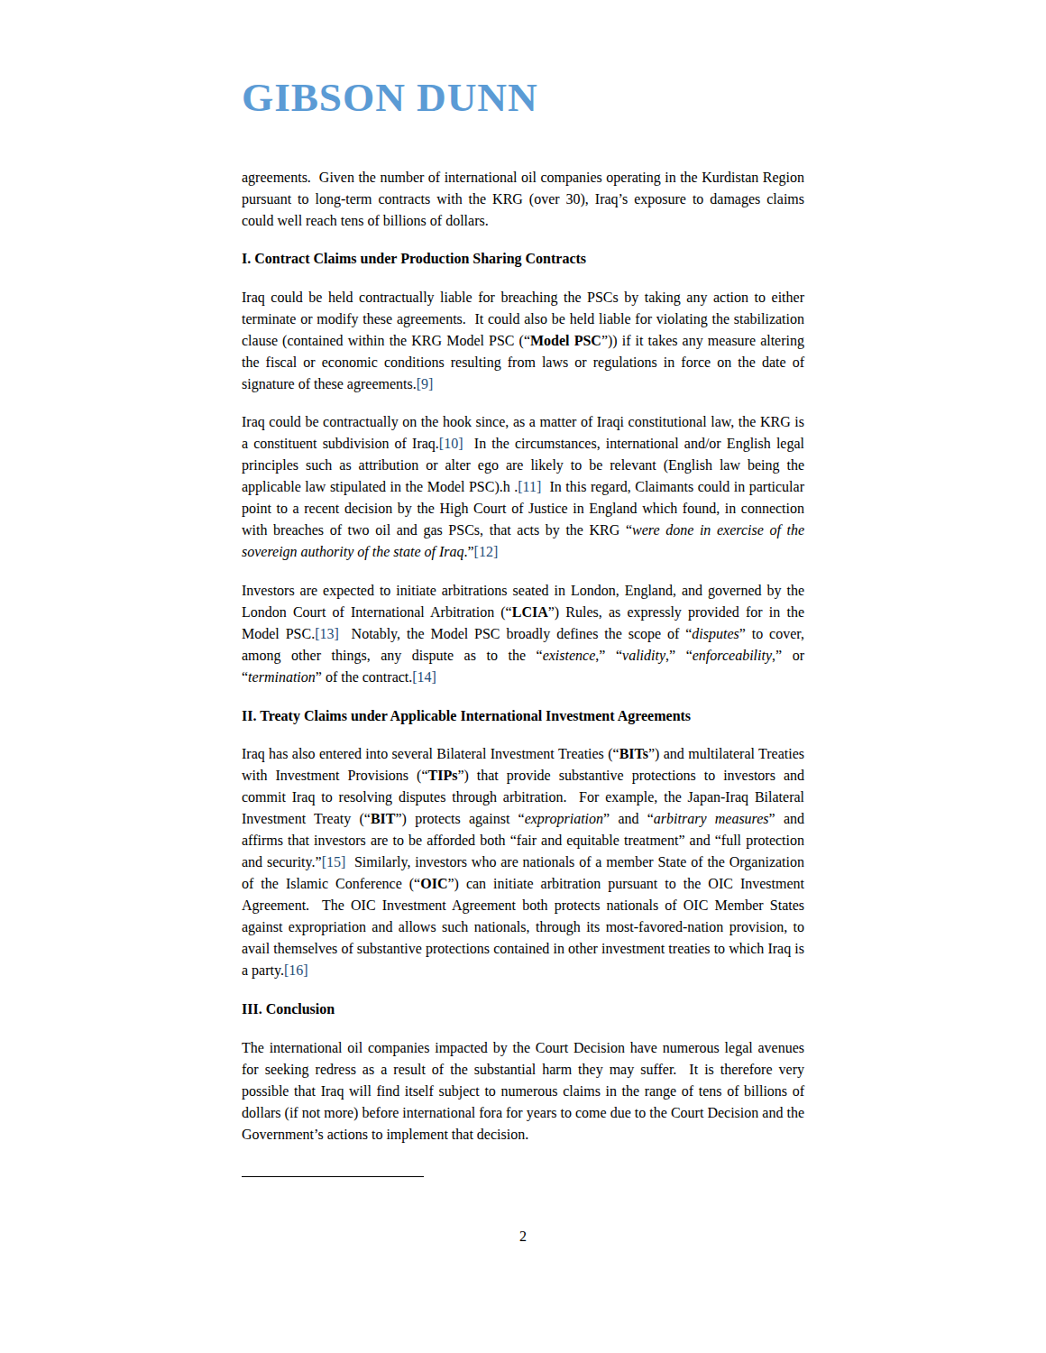GIBSON DUNN
agreements. Given the number of international oil companies operating in the Kurdistan Region pursuant to long-term contracts with the KRG (over 30), Iraq’s exposure to damages claims could well reach tens of billions of dollars.
I. Contract Claims under Production Sharing Contracts
Iraq could be held contractually liable for breaching the PSCs by taking any action to either terminate or modify these agreements. It could also be held liable for violating the stabilization clause (contained within the KRG Model PSC (“Model PSC”)) if it takes any measure altering the fiscal or economic conditions resulting from laws or regulations in force on the date of signature of these agreements.[9]
Iraq could be contractually on the hook since, as a matter of Iraqi constitutional law, the KRG is a constituent subdivision of Iraq.[10] In the circumstances, international and/or English legal principles such as attribution or alter ego are likely to be relevant (English law being the applicable law stipulated in the Model PSC).h .[11] In this regard, Claimants could in particular point to a recent decision by the High Court of Justice in England which found, in connection with breaches of two oil and gas PSCs, that acts by the KRG “were done in exercise of the sovereign authority of the state of Iraq.”[12]
Investors are expected to initiate arbitrations seated in London, England, and governed by the London Court of International Arbitration (“LCIA”) Rules, as expressly provided for in the Model PSC.[13] Notably, the Model PSC broadly defines the scope of “disputes” to cover, among other things, any dispute as to the “existence,” “validity,” “enforceability,” or “termination” of the contract.[14]
II. Treaty Claims under Applicable International Investment Agreements
Iraq has also entered into several Bilateral Investment Treaties (“BITs”) and multilateral Treaties with Investment Provisions (“TIPs”) that provide substantive protections to investors and commit Iraq to resolving disputes through arbitration. For example, the Japan-Iraq Bilateral Investment Treaty (“BIT”) protects against “expropriation” and “arbitrary measures” and affirms that investors are to be afforded both “fair and equitable treatment” and “full protection and security.”[15] Similarly, investors who are nationals of a member State of the Organization of the Islamic Conference (“OIC”) can initiate arbitration pursuant to the OIC Investment Agreement. The OIC Investment Agreement both protects nationals of OIC Member States against expropriation and allows such nationals, through its most-favored-nation provision, to avail themselves of substantive protections contained in other investment treaties to which Iraq is a party.[16]
III. Conclusion
The international oil companies impacted by the Court Decision have numerous legal avenues for seeking redress as a result of the substantial harm they may suffer. It is therefore very possible that Iraq will find itself subject to numerous claims in the range of tens of billions of dollars (if not more) before international fora for years to come due to the Court Decision and the Government’s actions to implement that decision.
2